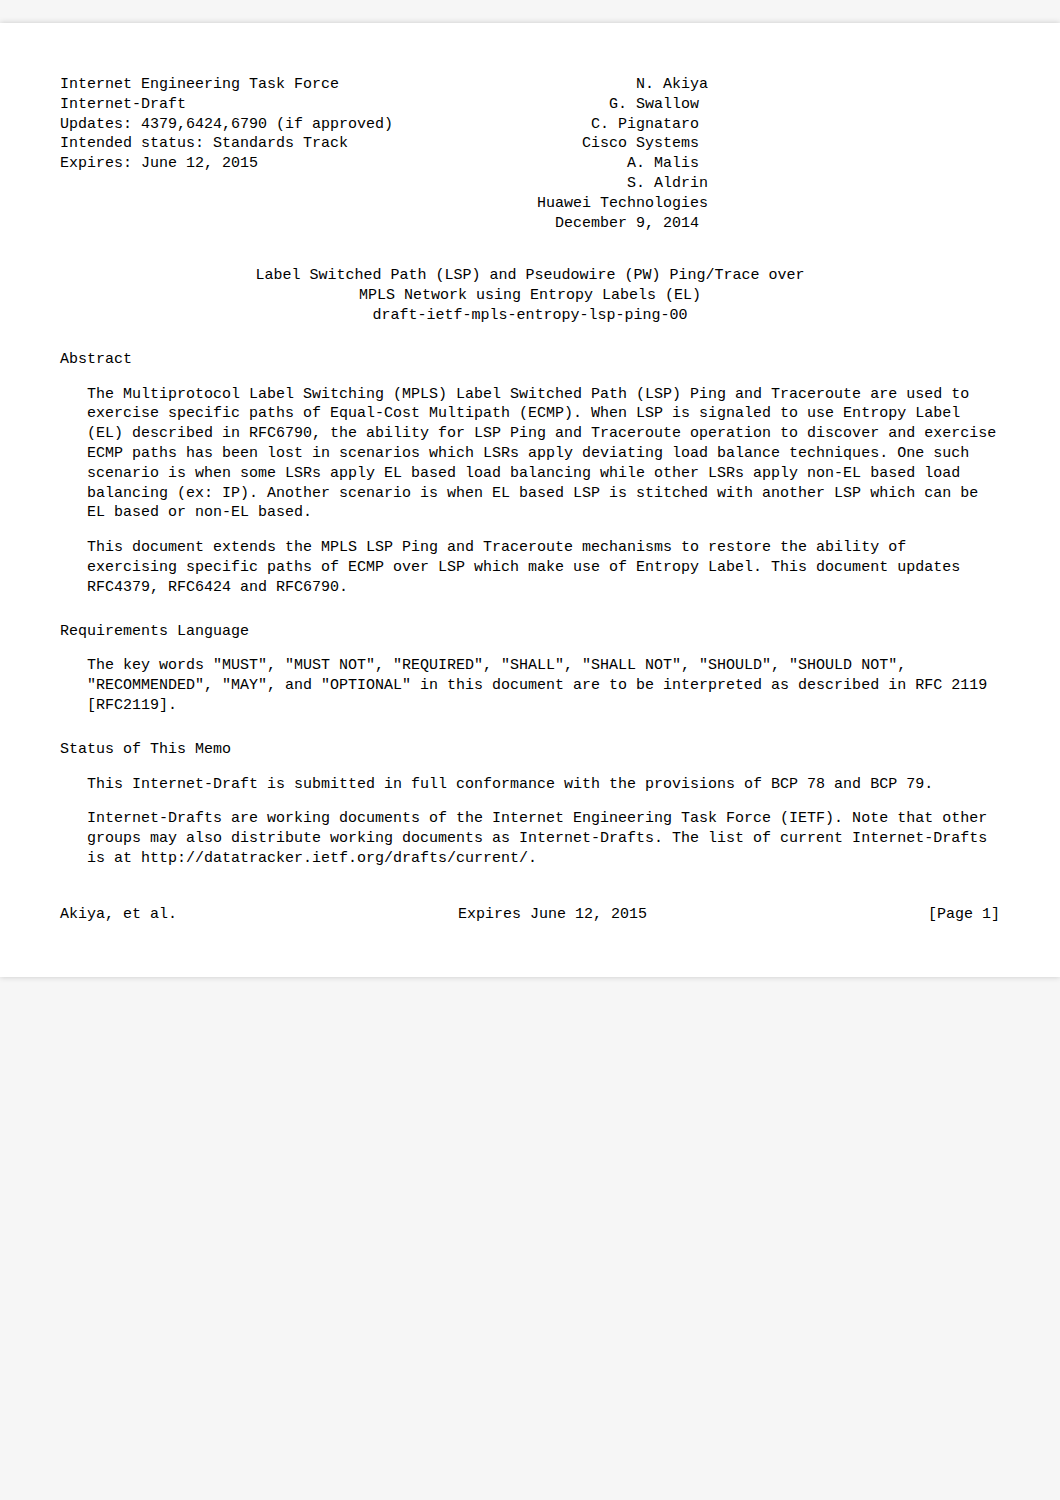Internet Engineering Task Force                                 N. Akiya
Internet-Draft                                               G. Swallow
Updates: 4379,6424,6790 (if approved)                      C. Pignataro
Intended status: Standards Track                          Cisco Systems
Expires: June 12, 2015                                         A. Malis
                                                               S. Aldrin
                                                     Huawei Technologies
                                                       December 9, 2014
Label Switched Path (LSP) and Pseudowire (PW) Ping/Trace over
MPLS Network using Entropy Labels (EL)
draft-ietf-mpls-entropy-lsp-ping-00
Abstract
The Multiprotocol Label Switching (MPLS) Label Switched Path (LSP) Ping and Traceroute are used to exercise specific paths of Equal-Cost Multipath (ECMP). When LSP is signaled to use Entropy Label (EL) described in RFC6790, the ability for LSP Ping and Traceroute operation to discover and exercise ECMP paths has been lost in scenarios which LSRs apply deviating load balance techniques. One such scenario is when some LSRs apply EL based load balancing while other LSRs apply non-EL based load balancing (ex: IP). Another scenario is when EL based LSP is stitched with another LSP which can be EL based or non-EL based.
This document extends the MPLS LSP Ping and Traceroute mechanisms to restore the ability of exercising specific paths of ECMP over LSP which make use of Entropy Label. This document updates RFC4379, RFC6424 and RFC6790.
Requirements Language
The key words "MUST", "MUST NOT", "REQUIRED", "SHALL", "SHALL NOT", "SHOULD", "SHOULD NOT", "RECOMMENDED", "MAY", and "OPTIONAL" in this document are to be interpreted as described in RFC 2119 [RFC2119].
Status of This Memo
This Internet-Draft is submitted in full conformance with the provisions of BCP 78 and BCP 79.
Internet-Drafts are working documents of the Internet Engineering Task Force (IETF). Note that other groups may also distribute working documents as Internet-Drafts. The list of current Internet-Drafts is at http://datatracker.ietf.org/drafts/current/.
Akiya, et al. Expires June 12, 2015[Page 1]